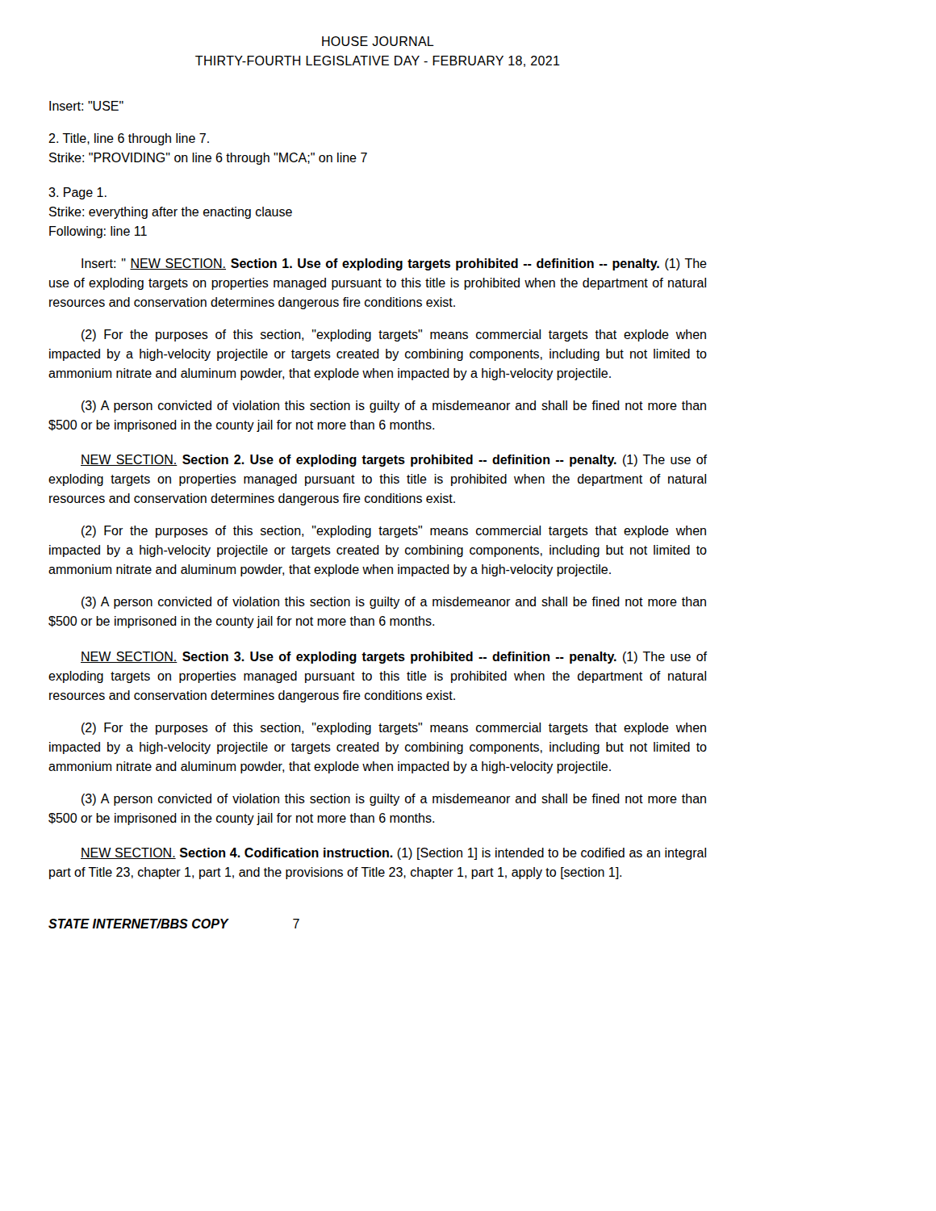HOUSE JOURNAL
THIRTY-FOURTH LEGISLATIVE DAY - FEBRUARY 18, 2021
Insert: "USE"
2. Title, line 6 through line 7.
Strike: "PROVIDING" on line 6 through "MCA;" on line 7
3. Page 1.
Strike: everything after the enacting clause
Following: line 11
Insert: " NEW SECTION. Section 1. Use of exploding targets prohibited -- definition -- penalty. (1) The use of exploding targets on properties managed pursuant to this title is prohibited when the department of natural resources and conservation determines dangerous fire conditions exist.
(2) For the purposes of this section, "exploding targets" means commercial targets that explode when impacted by a high-velocity projectile or targets created by combining components, including but not limited to ammonium nitrate and aluminum powder, that explode when impacted by a high-velocity projectile.
(3) A person convicted of violation this section is guilty of a misdemeanor and shall be fined not more than $500 or be imprisoned in the county jail for not more than 6 months.
NEW SECTION. Section 2. Use of exploding targets prohibited -- definition -- penalty. (1) The use of exploding targets on properties managed pursuant to this title is prohibited when the department of natural resources and conservation determines dangerous fire conditions exist.
(2) For the purposes of this section, "exploding targets" means commercial targets that explode when impacted by a high-velocity projectile or targets created by combining components, including but not limited to ammonium nitrate and aluminum powder, that explode when impacted by a high-velocity projectile.
(3) A person convicted of violation this section is guilty of a misdemeanor and shall be fined not more than $500 or be imprisoned in the county jail for not more than 6 months.
NEW SECTION. Section 3. Use of exploding targets prohibited -- definition -- penalty. (1) The use of exploding targets on properties managed pursuant to this title is prohibited when the department of natural resources and conservation determines dangerous fire conditions exist.
(2) For the purposes of this section, "exploding targets" means commercial targets that explode when impacted by a high-velocity projectile or targets created by combining components, including but not limited to ammonium nitrate and aluminum powder, that explode when impacted by a high-velocity projectile.
(3) A person convicted of violation this section is guilty of a misdemeanor and shall be fined not more than $500 or be imprisoned in the county jail for not more than 6 months.
NEW SECTION. Section 4. Codification instruction. (1) [Section 1] is intended to be codified as an integral part of Title 23, chapter 1, part 1, and the provisions of Title 23, chapter 1, part 1, apply to [section 1].
STATE INTERNET/BBS COPY 7